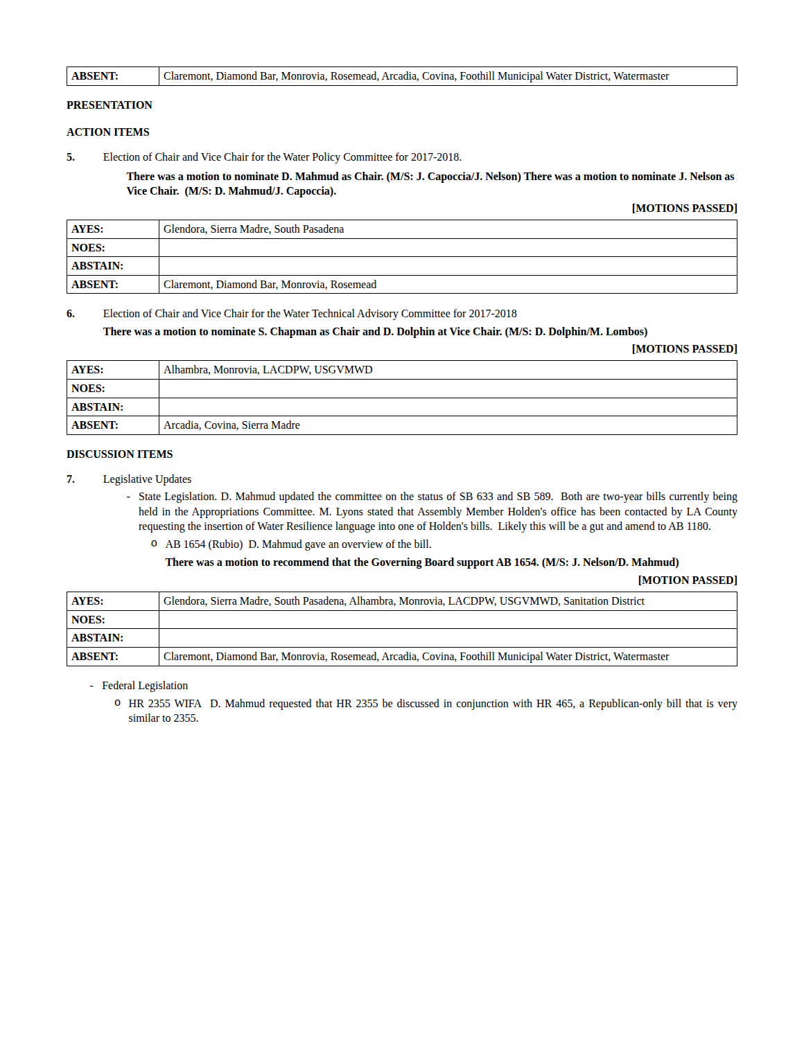| ABSENT: | Claremont, Diamond Bar, Monrovia, Rosemead, Arcadia, Covina, Foothill Municipal Water District, Watermaster |
PRESENTATION
ACTION ITEMS
5.
Election of Chair and Vice Chair for the Water Policy Committee for 2017-2018.
There was a motion to nominate D. Mahmud as Chair. (M/S: J. Capoccia/J. Nelson) There was a motion to nominate J. Nelson as Vice Chair. (M/S: D. Mahmud/J. Capoccia).
[MOTIONS PASSED]
| AYES: | Glendora, Sierra Madre, South Pasadena |
| NOES: | |
| ABSTAIN: | |
| ABSENT: | Claremont, Diamond Bar, Monrovia, Rosemead |
6.
Election of Chair and Vice Chair for the Water Technical Advisory Committee for 2017-2018
There was a motion to nominate S. Chapman as Chair and D. Dolphin at Vice Chair. (M/S: D. Dolphin/M. Lombos)
[MOTIONS PASSED]
| AYES: | Alhambra, Monrovia, LACDPW, USGVMWD |
| NOES: | |
| ABSTAIN: | |
| ABSENT: | Arcadia, Covina, Sierra Madre |
DISCUSSION ITEMS
7.
Legislative Updates
State Legislation. D. Mahmud updated the committee on the status of SB 633 and SB 589. Both are two-year bills currently being held in the Appropriations Committee. M. Lyons stated that Assembly Member Holden's office has been contacted by LA County requesting the insertion of Water Resilience language into one of Holden's bills. Likely this will be a gut and amend to AB 1180.
AB 1654 (Rubio) D. Mahmud gave an overview of the bill.
There was a motion to recommend that the Governing Board support AB 1654. (M/S: J. Nelson/D. Mahmud)
[MOTION PASSED]
| AYES: | Glendora, Sierra Madre, South Pasadena, Alhambra, Monrovia, LACDPW, USGVMWD, Sanitation District |
| NOES: | |
| ABSTAIN: | |
| ABSENT: | Claremont, Diamond Bar, Monrovia, Rosemead, Arcadia, Covina, Foothill Municipal Water District, Watermaster |
Federal Legislation
HR 2355 WIFA D. Mahmud requested that HR 2355 be discussed in conjunction with HR 465, a Republican-only bill that is very similar to 2355.